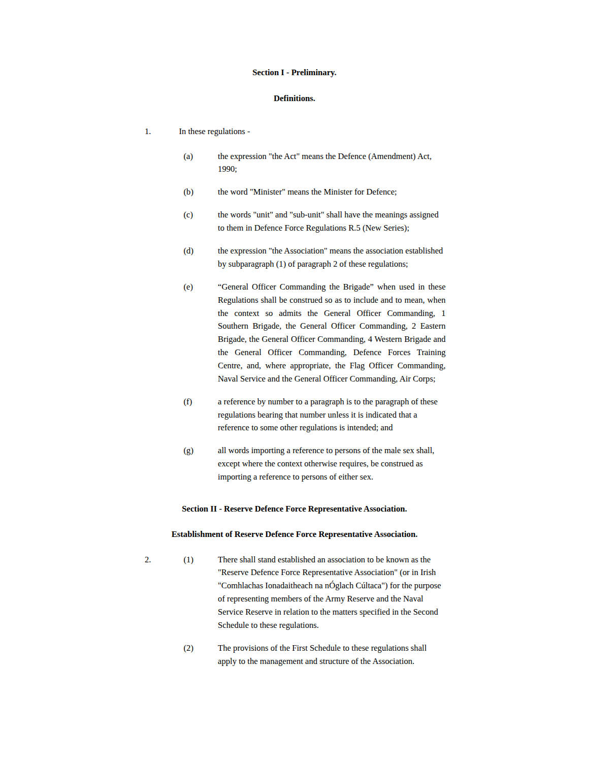Section I - Preliminary.
Definitions.
1.
In these regulations -
(a)
the expression "the Act" means the Defence (Amendment) Act, 1990;
(b)
the word "Minister" means the Minister for Defence;
(c)
the words "unit" and "sub-unit" shall have the meanings assigned to them in Defence Force Regulations R.5 (New Series);
(d)
the expression "the Association" means the association established by subparagraph (1) of paragraph 2 of these regulations;
(e)
“General Officer Commanding the Brigade” when used in these Regulations shall be construed so as to include and to mean, when the context so admits the General Officer Commanding, 1 Southern Brigade, the General Officer Commanding, 2 Eastern Brigade, the General Officer Commanding, 4 Western Brigade and the General Officer Commanding, Defence Forces Training Centre, and, where appropriate, the Flag Officer Commanding, Naval Service and the General Officer Commanding, Air Corps;
(f)
a reference by number to a paragraph is to the paragraph of these regulations bearing that number unless it is indicated that a reference to some other regulations is intended; and
(g)
all words importing a reference to persons of the male sex shall, except where the context otherwise requires, be construed as importing a reference to persons of either sex.
Section II - Reserve Defence Force Representative Association.
Establishment of Reserve Defence Force Representative Association.
2.
(1)
There shall stand established an association to be known as the "Reserve Defence Force Representative Association" (or in Irish "Comhlachas Ionadaitheach na nÓglach Cúltaca") for the purpose of representing members of the Army Reserve and the Naval Service Reserve in relation to the matters specified in the Second Schedule to these regulations.
(2)
The provisions of the First Schedule to these regulations shall apply to the management and structure of the Association.